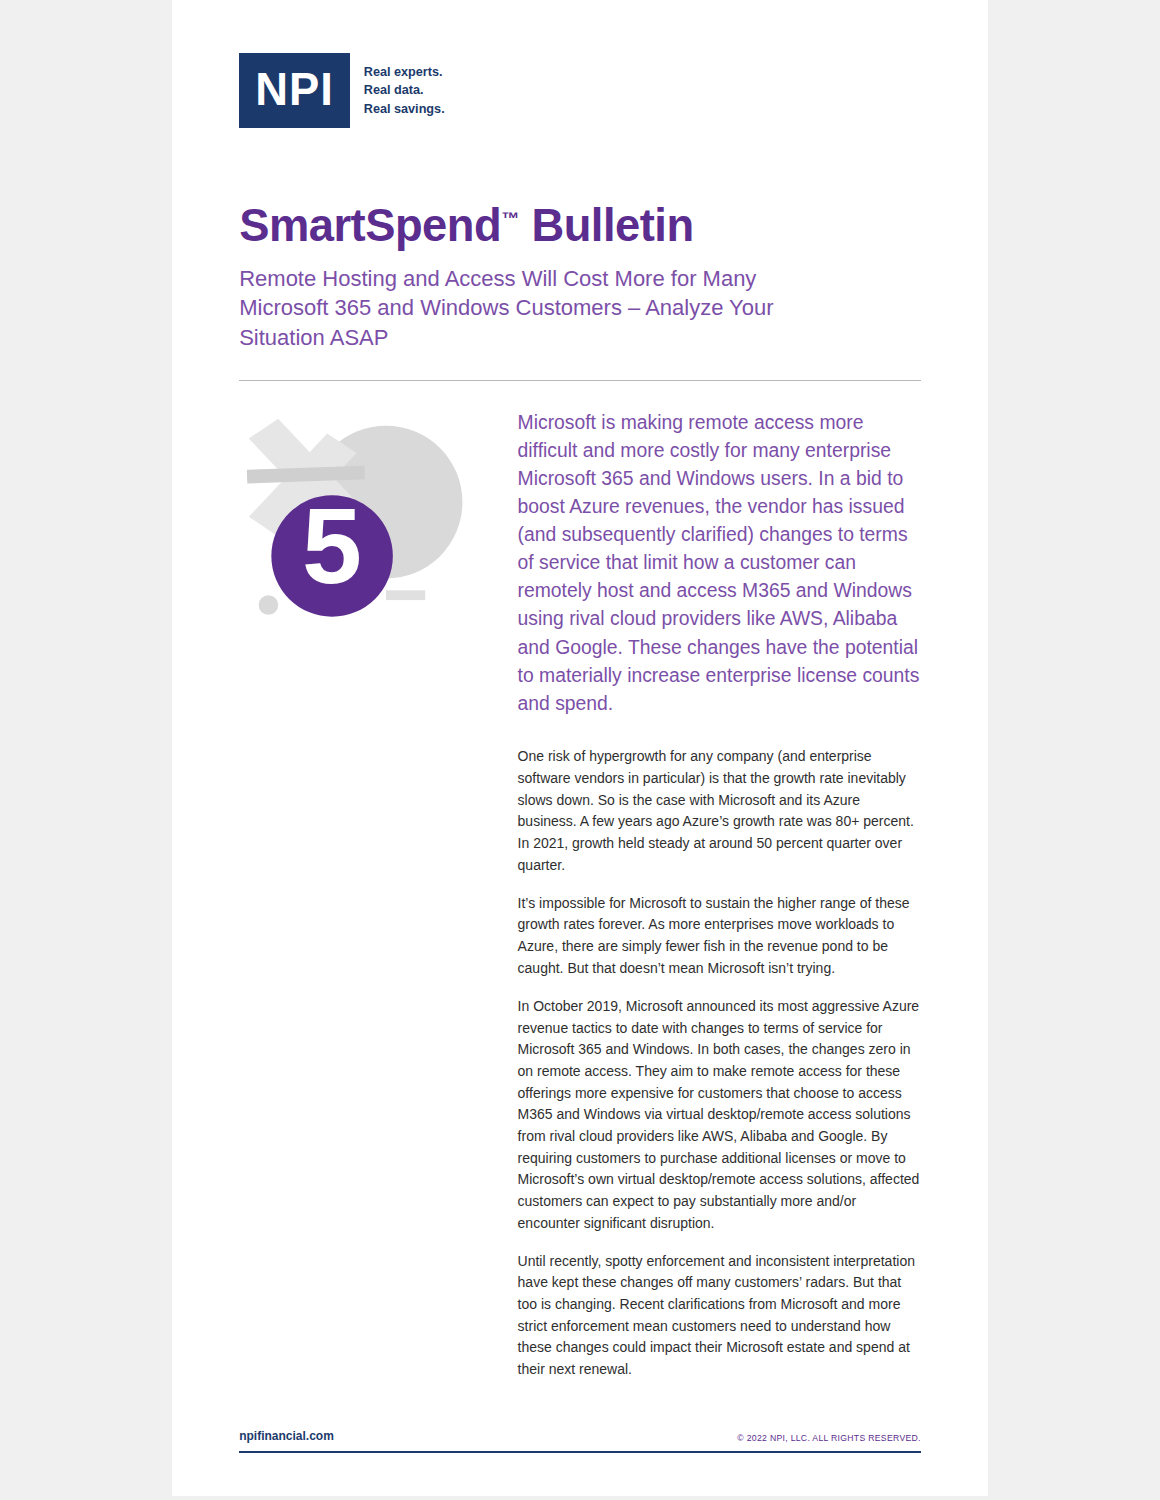NPI
Real experts. Real data. Real savings.
SmartSpend™ Bulletin
Remote Hosting and Access Will Cost More for Many Microsoft 365 and Windows Customers – Analyze Your Situation ASAP
5
Microsoft is making remote access more difficult and more costly for many enterprise Microsoft 365 and Windows users. In a bid to boost Azure revenues, the vendor has issued (and subsequently clarified) changes to terms of service that limit how a customer can remotely host and access M365 and Windows using rival cloud providers like AWS, Alibaba and Google. These changes have the potential to materially increase enterprise license counts and spend.
One risk of hypergrowth for any company (and enterprise software vendors in particular) is that the growth rate inevitably slows down. So is the case with Microsoft and its Azure business. A few years ago Azure’s growth rate was 80+ percent. In 2021, growth held steady at around 50 percent quarter over quarter.
It’s impossible for Microsoft to sustain the higher range of these growth rates forever. As more enterprises move workloads to Azure, there are simply fewer fish in the revenue pond to be caught. But that doesn’t mean Microsoft isn’t trying.
In October 2019, Microsoft announced its most aggressive Azure revenue tactics to date with changes to terms of service for Microsoft 365 and Windows. In both cases, the changes zero in on remote access. They aim to make remote access for these offerings more expensive for customers that choose to access M365 and Windows via virtual desktop/remote access solutions from rival cloud providers like AWS, Alibaba and Google. By requiring customers to purchase additional licenses or move to Microsoft’s own virtual desktop/remote access solutions, affected customers can expect to pay substantially more and/or encounter significant disruption.
Until recently, spotty enforcement and inconsistent interpretation have kept these changes off many customers’ radars. But that too is changing. Recent clarifications from Microsoft and more strict enforcement mean customers need to understand how these changes could impact their Microsoft estate and spend at their next renewal.
npifinancial.com
© 2022 NPI, LLC. ALL RIGHTS RESERVED.